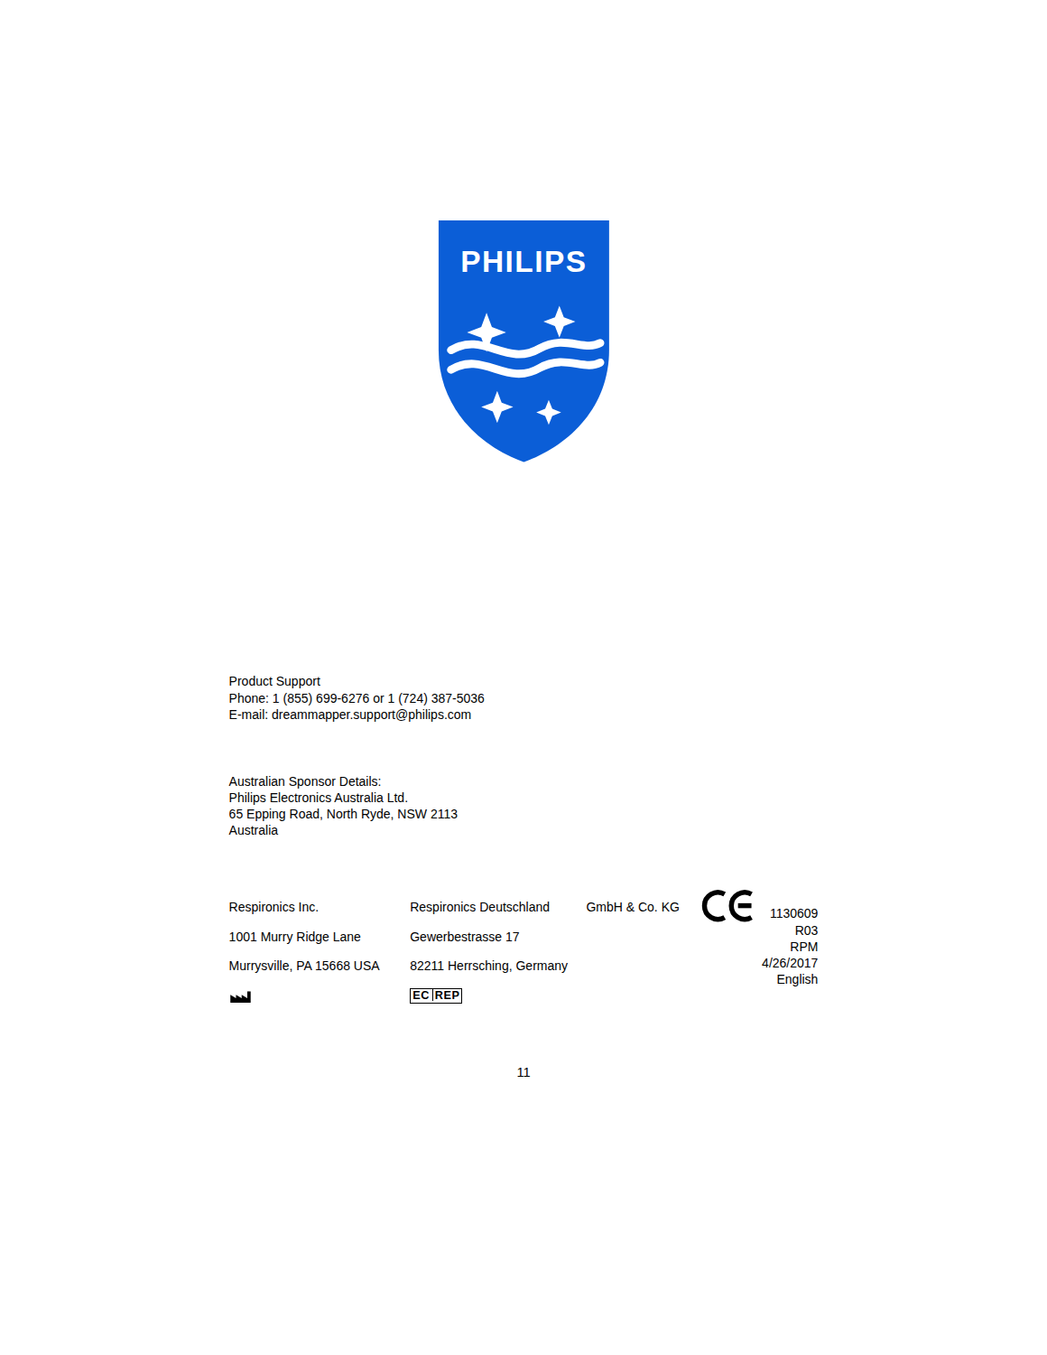PHILIPS
Product Support
Phone: 1 (855) 699-6276 or 1 (724) 387-5036
E-mail: dreammapper.support@philips.com
Australian Sponsor Details:
Philips Electronics Australia Ltd.
65 Epping Road, North Ryde, NSW 2113
Australia
Respironics Inc.
1001 Murry Ridge Lane
Murrysville, PA 15668 USA
Respironics DeutschlandGmbH & Co. KG
Gewerbestrasse 17
82211 Herrsching, Germany
EC REP
1130609 R03
RPM 4/26/2017
English
11